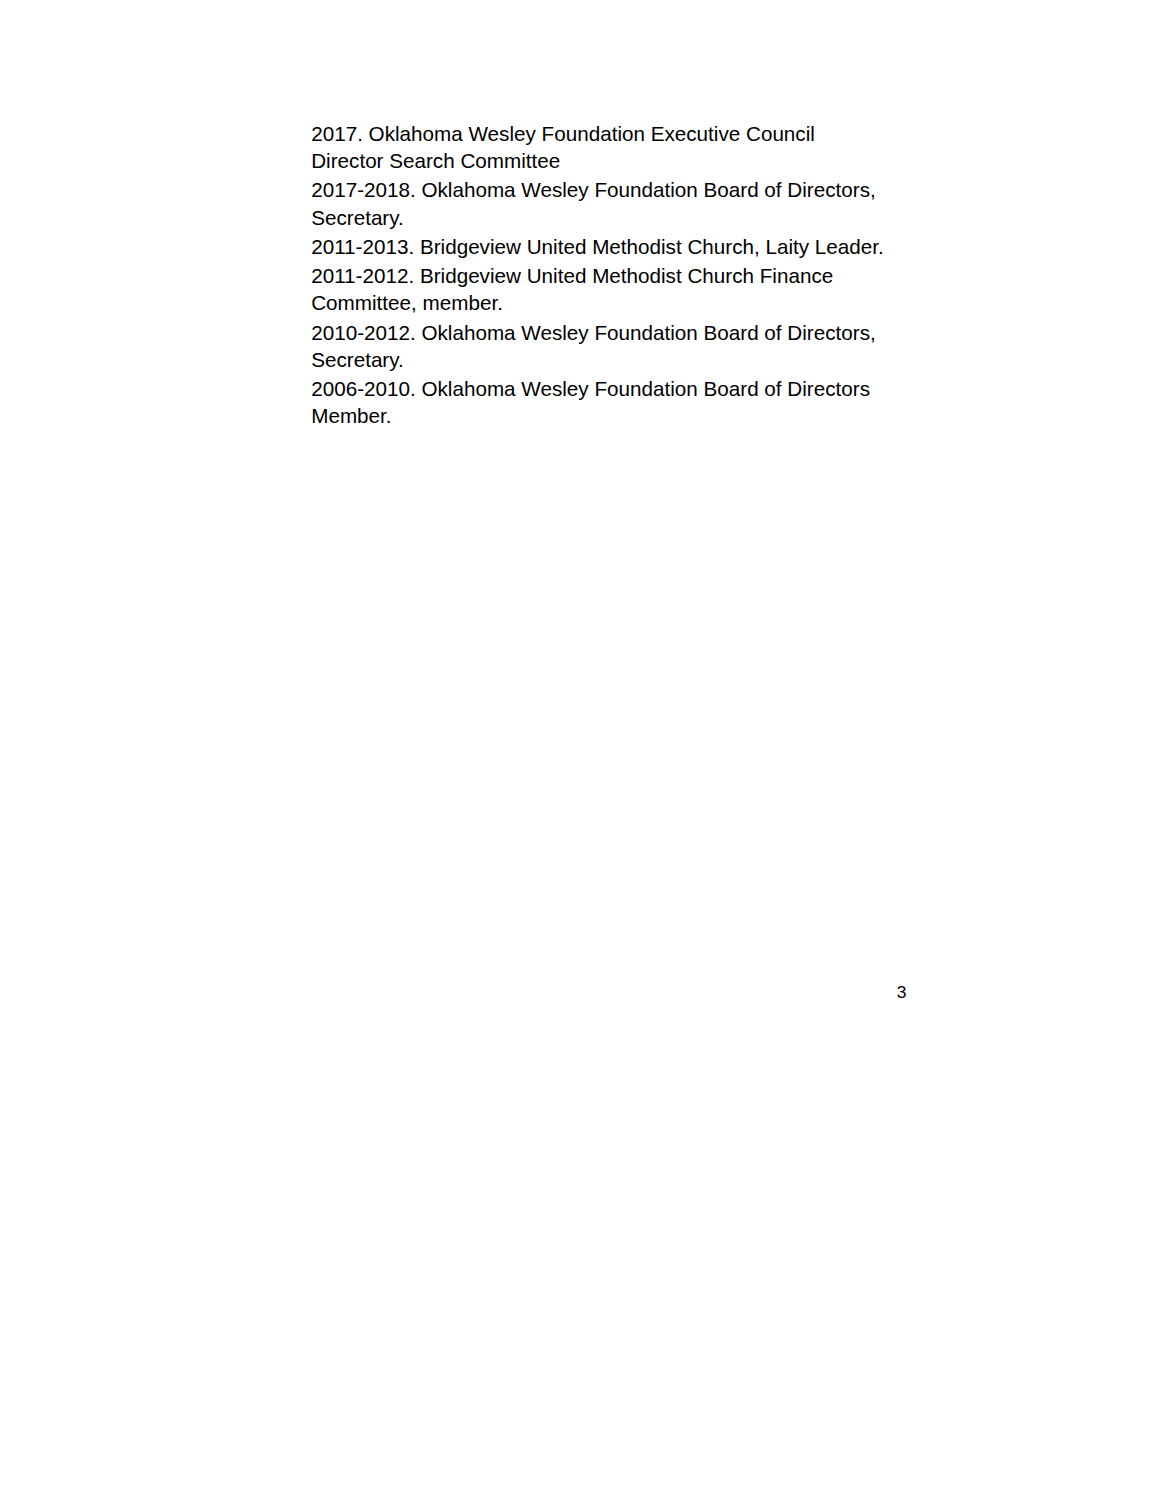2017. Oklahoma Wesley Foundation Executive Council Director Search Committee
2017-2018. Oklahoma Wesley Foundation Board of Directors, Secretary.
2011-2013. Bridgeview United Methodist Church, Laity Leader.
2011-2012. Bridgeview United Methodist Church Finance Committee, member.
2010-2012. Oklahoma Wesley Foundation Board of Directors, Secretary.
2006-2010. Oklahoma Wesley Foundation Board of Directors Member.
3